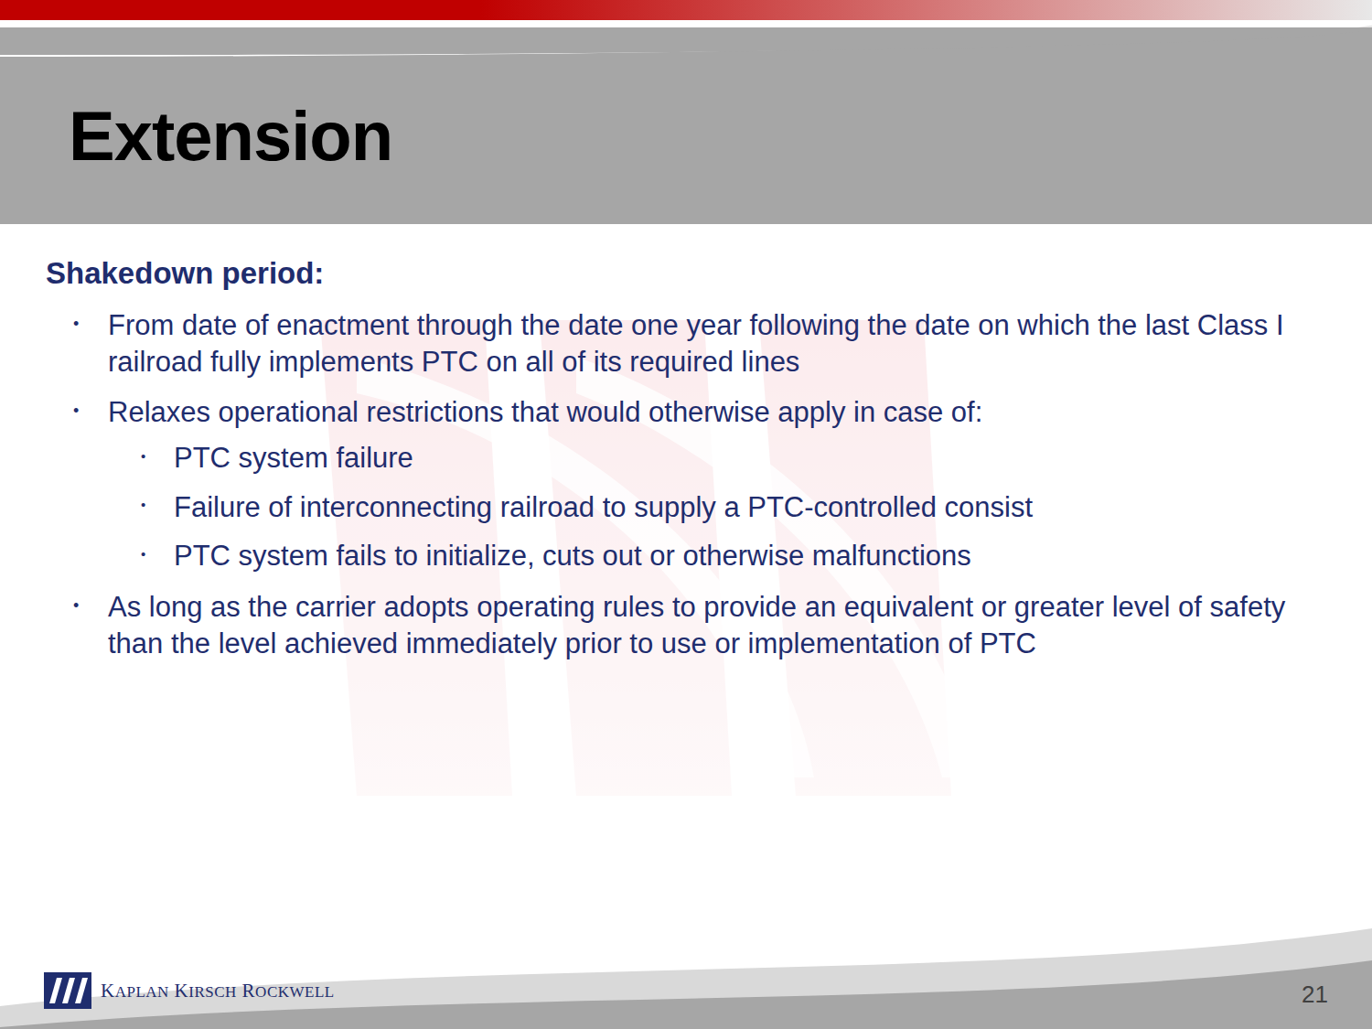Extension
Shakedown period:
From date of enactment through the date one year following the date on which the last Class I railroad fully implements PTC on all of its required lines
Relaxes operational restrictions that would otherwise apply in case of:
PTC system failure
Failure of interconnecting railroad to supply a PTC-controlled consist
PTC system fails to initialize, cuts out or otherwise malfunctions
As long as the carrier adopts operating rules to provide an equivalent or greater level of safety than the level achieved immediately prior to use or implementation of PTC
KAPLAN KIRSCH ROCKWELL
21